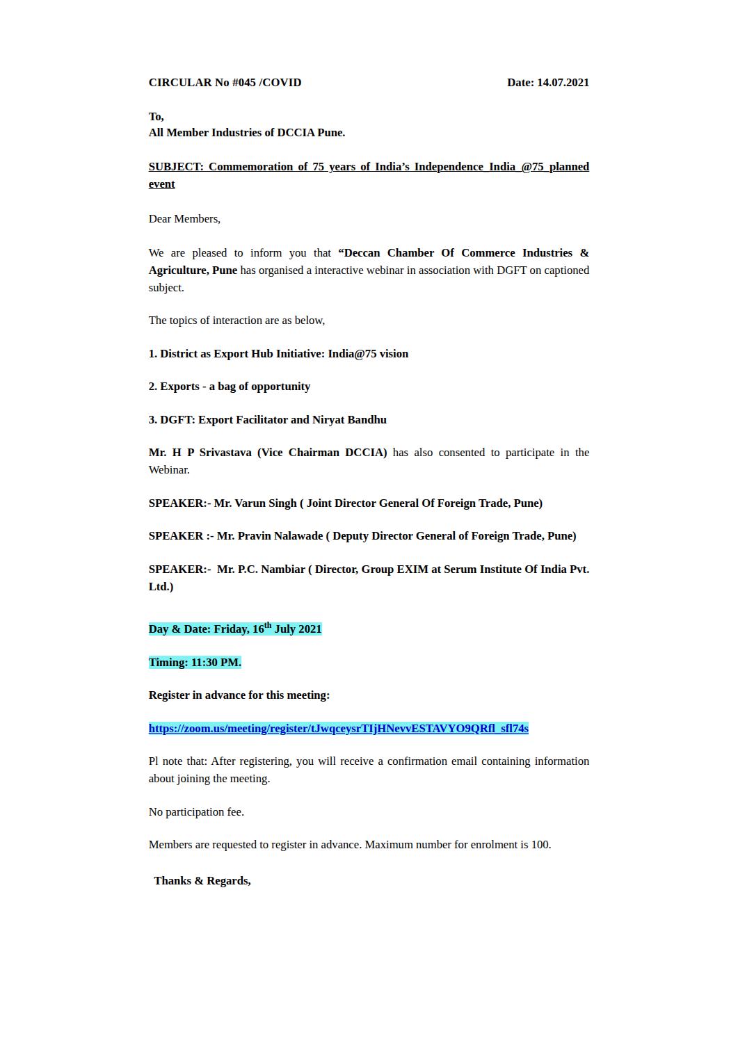CIRCULAR No #045 /COVID Date: 14.07.2021
To,
All Member Industries of DCCIA Pune.
SUBJECT: Commemoration of 75 years of India’s Independence_India_@75_planned event
Dear Members,
We are pleased to inform you that “Deccan Chamber Of Commerce Industries & Agriculture, Pune has organised a interactive webinar in association with DGFT on captioned subject.
The topics of interaction are as below,
1. District as Export Hub Initiative: India@75 vision
2. Exports - a bag of opportunity
3. DGFT: Export Facilitator and Niryat Bandhu
Mr. H P Srivastava (Vice Chairman DCCIA) has also consented to participate in the Webinar.
SPEAKER:- Mr. Varun Singh ( Joint Director General Of Foreign Trade, Pune)
SPEAKER :- Mr. Pravin Nalawade ( Deputy Director General of Foreign Trade, Pune)
SPEAKER:- Mr. P.C. Nambiar ( Director, Group EXIM at Serum Institute Of India Pvt. Ltd.)
Day & Date: Friday, 16th July 2021
Timing: 11:30 PM.
Register in advance for this meeting:
https://zoom.us/meeting/register/tJwqceysrTIjHNevvESTAVYO9QRfl_sfl74s
Pl note that: After registering, you will receive a confirmation email containing information about joining the meeting.
No participation fee.
Members are requested to register in advance. Maximum number for enrolment is 100.
Thanks & Regards,